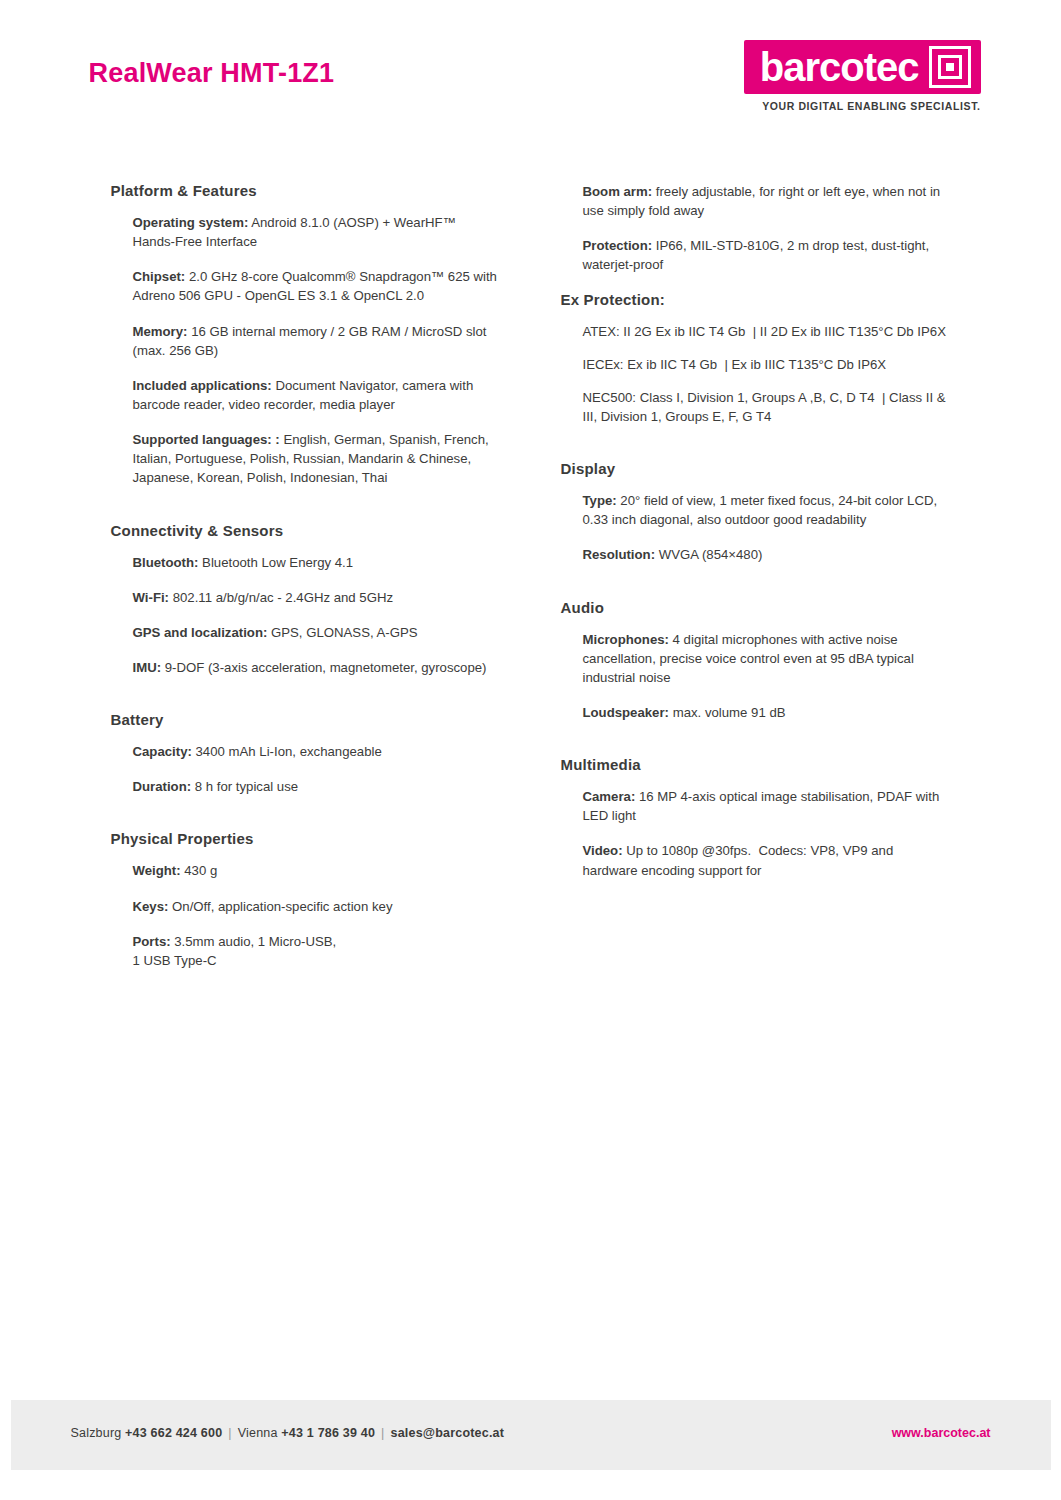RealWear HMT-1Z1
barcotec
YOUR DIGITAL ENABLING SPECIALIST.
Platform & Features
Operating system: Android 8.1.0 (AOSP) + WearHF™ Hands-Free Interface
Chipset: 2.0 GHz 8-core Qualcomm® Snapdragon™ 625 with Adreno 506 GPU - OpenGL ES 3.1 & OpenCL 2.0
Memory: 16 GB internal memory / 2 GB RAM / MicroSD slot (max. 256 GB)
Included applications: Document Navigator, camera with barcode reader, video recorder, media player
Supported languages: : English, German, Spanish, French, Italian, Portuguese, Polish, Russian, Mandarin & Chinese, Japanese, Korean, Polish, Indonesian, Thai
Connectivity & Sensors
Bluetooth: Bluetooth Low Energy 4.1
Wi-Fi: 802.11 a/b/g/n/ac - 2.4GHz and 5GHz
GPS and localization: GPS, GLONASS, A-GPS
IMU: 9-DOF (3-axis acceleration, magnetometer, gyroscope)
Battery
Capacity: 3400 mAh Li-Ion, exchangeable
Duration: 8 h for typical use
Physical Properties
Weight: 430 g
Keys: On/Off, application-specific action key
Ports: 3.5mm audio, 1 Micro-USB,
1 USB Type-C
Boom arm: freely adjustable, for right or left eye, when not in use simply fold away
Protection: IP66, MIL-STD-810G, 2 m drop test, dust-tight, waterjet-proof
Ex Protection:
ATEX: II 2G Ex ib IIC T4 Gb | II 2D Ex ib IIIC T135°C Db IP6X
IECEx: Ex ib IIC T4 Gb | Ex ib IIIC T135°C Db IP6X
NEC500: Class I, Division 1, Groups A ,B, C, D T4 | Class II & III, Division 1, Groups E, F, G T4
Display
Type: 20° field of view, 1 meter fixed focus, 24-bit color LCD, 0.33 inch diagonal, also outdoor good readability
Resolution: WVGA (854×480)
Audio
Microphones: 4 digital microphones with active noise cancellation, precise voice control even at 95 dBA typical industrial noise
Loudspeaker: max. volume 91 dB
Multimedia
Camera: 16 MP 4-axis optical image stabilisation, PDAF with LED light
Video: Up to 1080p @30fps. Codecs: VP8, VP9 and hardware encoding support for
Salzburg +43 662 424 600|Vienna +43 1 786 39 40|sales@barcotec.at
www.barcotec.at